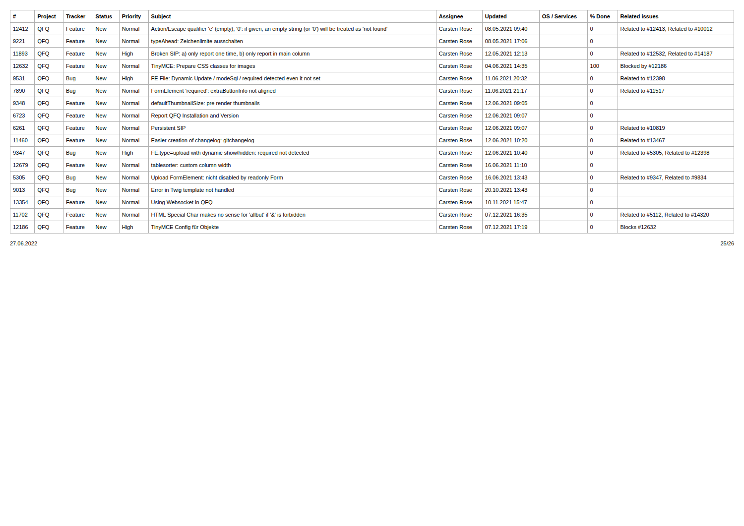| # | Project | Tracker | Status | Priority | Subject | Assignee | Updated | OS / Services | % Done | Related issues |
| --- | --- | --- | --- | --- | --- | --- | --- | --- | --- | --- |
| 12412 | QFQ | Feature | New | Normal | Action/Escape qualifier 'e' (empty), '0': if given, an empty string (or '0') will be treated as 'not found' | Carsten Rose | 08.05.2021 09:40 | | 0 | Related to #12413, Related to #10012 |
| 9221 | QFQ | Feature | New | Normal | typeAhead: Zeichenlimite ausschalten | Carsten Rose | 08.05.2021 17:06 | | 0 | |
| 11893 | QFQ | Feature | New | High | Broken SIP: a) only report one time, b) only report in main column | Carsten Rose | 12.05.2021 12:13 | | 0 | Related to #12532, Related to #14187 |
| 12632 | QFQ | Feature | New | Normal | TinyMCE: Prepare CSS classes for images | Carsten Rose | 04.06.2021 14:35 | | 100 | Blocked by #12186 |
| 9531 | QFQ | Bug | New | High | FE File: Dynamic Update / modeSql / required detected even it not set | Carsten Rose | 11.06.2021 20:32 | | 0 | Related to #12398 |
| 7890 | QFQ | Bug | New | Normal | FormElement 'required': extraButtonInfo not aligned | Carsten Rose | 11.06.2021 21:17 | | 0 | Related to #11517 |
| 9348 | QFQ | Feature | New | Normal | defaultThumbnailSize: pre render thumbnails | Carsten Rose | 12.06.2021 09:05 | | 0 | |
| 6723 | QFQ | Feature | New | Normal | Report QFQ Installation and Version | Carsten Rose | 12.06.2021 09:07 | | 0 | |
| 6261 | QFQ | Feature | New | Normal | Persistent SIP | Carsten Rose | 12.06.2021 09:07 | | 0 | Related to #10819 |
| 11460 | QFQ | Feature | New | Normal | Easier creation of changelog: gitchangelog | Carsten Rose | 12.06.2021 10:20 | | 0 | Related to #13467 |
| 9347 | QFQ | Bug | New | High | FE.type=upload with dynamic show/hidden: required not detected | Carsten Rose | 12.06.2021 10:40 | | 0 | Related to #5305, Related to #12398 |
| 12679 | QFQ | Feature | New | Normal | tablesorter: custom column width | Carsten Rose | 16.06.2021 11:10 | | 0 | |
| 5305 | QFQ | Bug | New | Normal | Upload FormElement: nicht disabled by readonly Form | Carsten Rose | 16.06.2021 13:43 | | 0 | Related to #9347, Related to #9834 |
| 9013 | QFQ | Bug | New | Normal | Error in Twig template not handled | Carsten Rose | 20.10.2021 13:43 | | 0 | |
| 13354 | QFQ | Feature | New | Normal | Using Websocket in QFQ | Carsten Rose | 10.11.2021 15:47 | | 0 | |
| 11702 | QFQ | Feature | New | Normal | HTML Special Char makes no sense for 'allbut' if '&' is forbidden | Carsten Rose | 07.12.2021 16:35 | | 0 | Related to #5112, Related to #14320 |
| 12186 | QFQ | Feature | New | High | TinyMCE Config für Objekte | Carsten Rose | 07.12.2021 17:19 | | 0 | Blocks #12632 |
27.06.2022 25/26